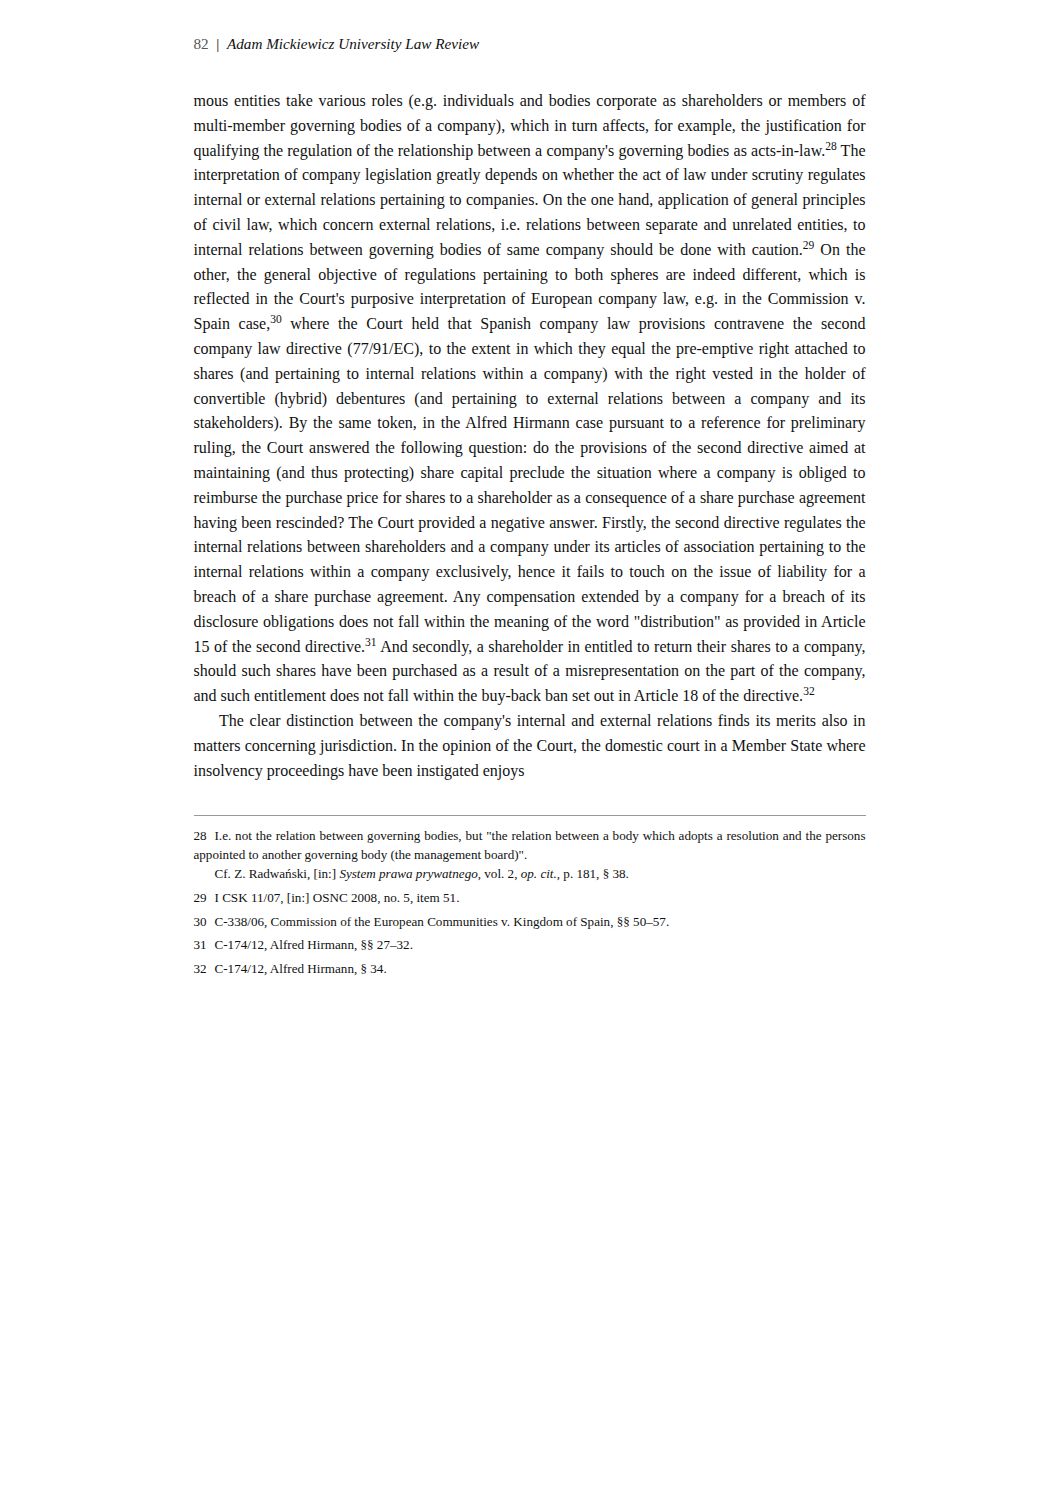82 | Adam Mickiewicz University Law Review
mous entities take various roles (e.g. individuals and bodies corporate as shareholders or members of multi-member governing bodies of a company), which in turn affects, for example, the justification for qualifying the regulation of the relationship between a company's governing bodies as acts-in-law.28 The interpretation of company legislation greatly depends on whether the act of law under scrutiny regulates internal or external relations pertaining to companies. On the one hand, application of general principles of civil law, which concern external relations, i.e. relations between separate and unrelated entities, to internal relations between governing bodies of same company should be done with caution.29 On the other, the general objective of regulations pertaining to both spheres are indeed different, which is reflected in the Court's purposive interpretation of European company law, e.g. in the Commission v. Spain case,30 where the Court held that Spanish company law provisions contravene the second company law directive (77/91/EC), to the extent in which they equal the pre-emptive right attached to shares (and pertaining to internal relations within a company) with the right vested in the holder of convertible (hybrid) debentures (and pertaining to external relations between a company and its stakeholders). By the same token, in the Alfred Hirmann case pursuant to a reference for preliminary ruling, the Court answered the following question: do the provisions of the second directive aimed at maintaining (and thus protecting) share capital preclude the situation where a company is obliged to reimburse the purchase price for shares to a shareholder as a consequence of a share purchase agreement having been rescinded? The Court provided a negative answer. Firstly, the second directive regulates the internal relations between shareholders and a company under its articles of association pertaining to the internal relations within a company exclusively, hence it fails to touch on the issue of liability for a breach of a share purchase agreement. Any compensation extended by a company for a breach of its disclosure obligations does not fall within the meaning of the word "distribution" as provided in Article 15 of the second directive.31 And secondly, a shareholder in entitled to return their shares to a company, should such shares have been purchased as a result of a misrepresentation on the part of the company, and such entitlement does not fall within the buy-back ban set out in Article 18 of the directive.32
The clear distinction between the company's internal and external relations finds its merits also in matters concerning jurisdiction. In the opinion of the Court, the domestic court in a Member State where insolvency proceedings have been instigated enjoys
28
I.e. not the relation between governing bodies, but "the relation between a body which adopts a resolution and the persons appointed to another governing body (the management board)".
Cf. Z. Radwański, [in:] System prawa prywatnego, vol. 2, op. cit., p. 181, § 38.
29
I CSK 11/07, [in:] OSNC 2008, no. 5, item 51.
30
C-338/06, Commission of the European Communities v. Kingdom of Spain, §§ 50–57.
31
C-174/12, Alfred Hirmann, §§ 27–32.
32
C-174/12, Alfred Hirmann, § 34.